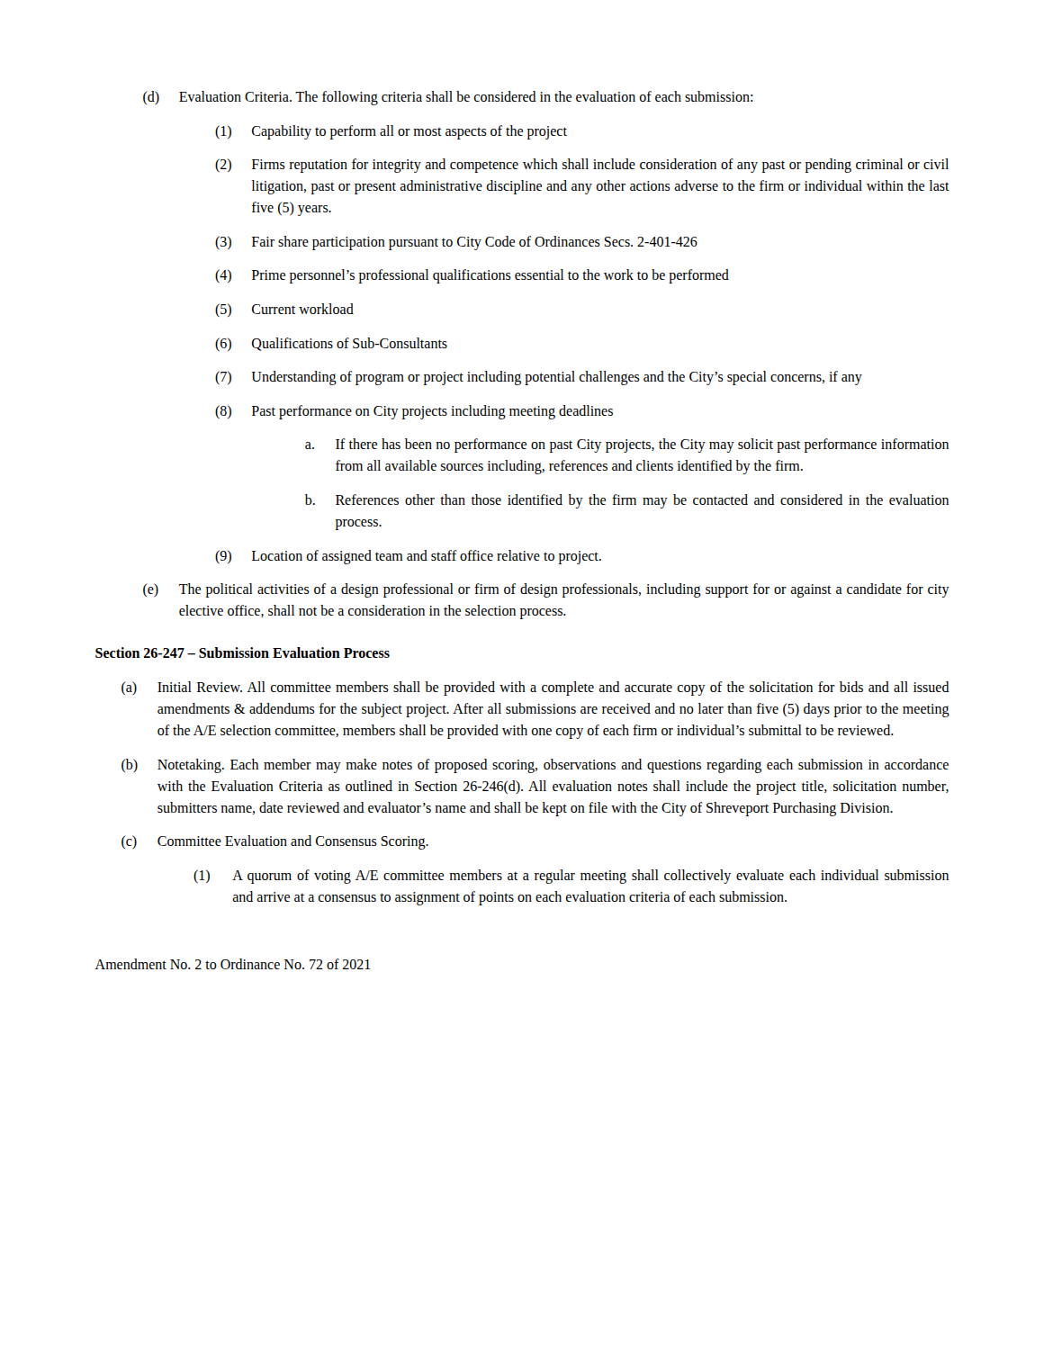(d) Evaluation Criteria. The following criteria shall be considered in the evaluation of each submission:
(1) Capability to perform all or most aspects of the project
(2) Firms reputation for integrity and competence which shall include consideration of any past or pending criminal or civil litigation, past or present administrative discipline and any other actions adverse to the firm or individual within the last five (5) years.
(3) Fair share participation pursuant to City Code of Ordinances Secs. 2-401-426
(4) Prime personnel’s professional qualifications essential to the work to be performed
(5) Current workload
(6) Qualifications of Sub-Consultants
(7) Understanding of program or project including potential challenges and the City’s special concerns, if any
(8) Past performance on City projects including meeting deadlines
a. If there has been no performance on past City projects, the City may solicit past performance information from all available sources including, references and clients identified by the firm.
b. References other than those identified by the firm may be contacted and considered in the evaluation process.
(9) Location of assigned team and staff office relative to project.
(e) The political activities of a design professional or firm of design professionals, including support for or against a candidate for city elective office, shall not be a consideration in the selection process.
Section 26-247 – Submission Evaluation Process
(a) Initial Review. All committee members shall be provided with a complete and accurate copy of the solicitation for bids and all issued amendments & addendums for the subject project. After all submissions are received and no later than five (5) days prior to the meeting of the A/E selection committee, members shall be provided with one copy of each firm or individual’s submittal to be reviewed.
(b) Notetaking. Each member may make notes of proposed scoring, observations and questions regarding each submission in accordance with the Evaluation Criteria as outlined in Section 26-246(d). All evaluation notes shall include the project title, solicitation number, submitters name, date reviewed and evaluator’s name and shall be kept on file with the City of Shreveport Purchasing Division.
(c) Committee Evaluation and Consensus Scoring.
(1) A quorum of voting A/E committee members at a regular meeting shall collectively evaluate each individual submission and arrive at a consensus to assignment of points on each evaluation criteria of each submission.
Amendment No. 2 to Ordinance No. 72 of 2021